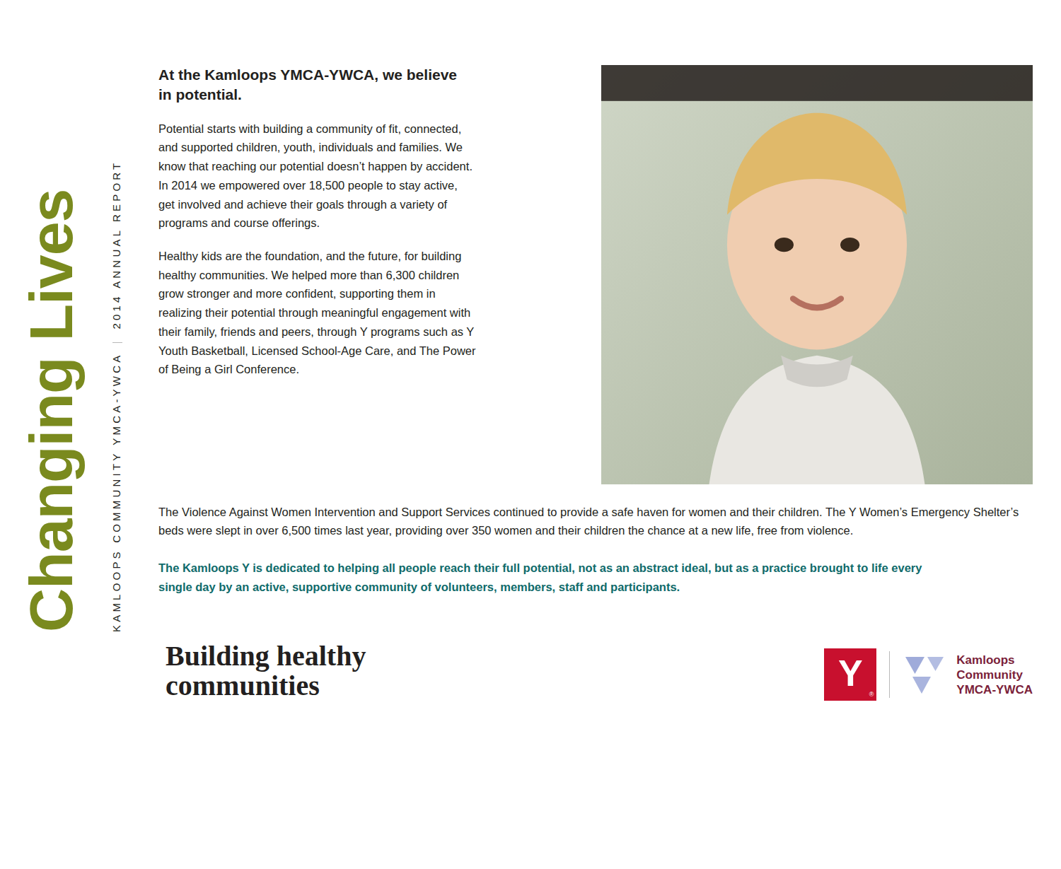Changing Lives
KAMLOOPS COMMUNITY YMCA-YWCA 2014 ANNUAL REPORT
At the Kamloops YMCA-YWCA, we believe in potential.
Potential starts with building a community of fit, connected, and supported children, youth, individuals and families. We know that reaching our potential doesn’t happen by accident. In 2014 we empowered over 18,500 people to stay active, get involved and achieve their goals through a variety of programs and course offerings.
Healthy kids are the foundation, and the future, for building healthy communities. We helped more than 6,300 children grow stronger and more confident, supporting them in realizing their potential through meaningful engagement with their family, friends and peers, through Y programs such as Y Youth Basketball, Licensed School-Age Care, and The Power of Being a Girl Conference.
The Violence Against Women Intervention and Support Services continued to provide a safe haven for women and their children. The Y Women’s Emergency Shelter’s beds were slept in over 6,500 times last year, providing over 350 women and their children the chance at a new life, free from violence.
The Kamloops Y is dedicated to helping all people reach their full potential, not as an abstract ideal, but as a practice brought to life every single day by an active, supportive community of volunteers, members, staff and participants.
Building healthy
communities
Y®
Kamloops
Community
YMCA-YWCA